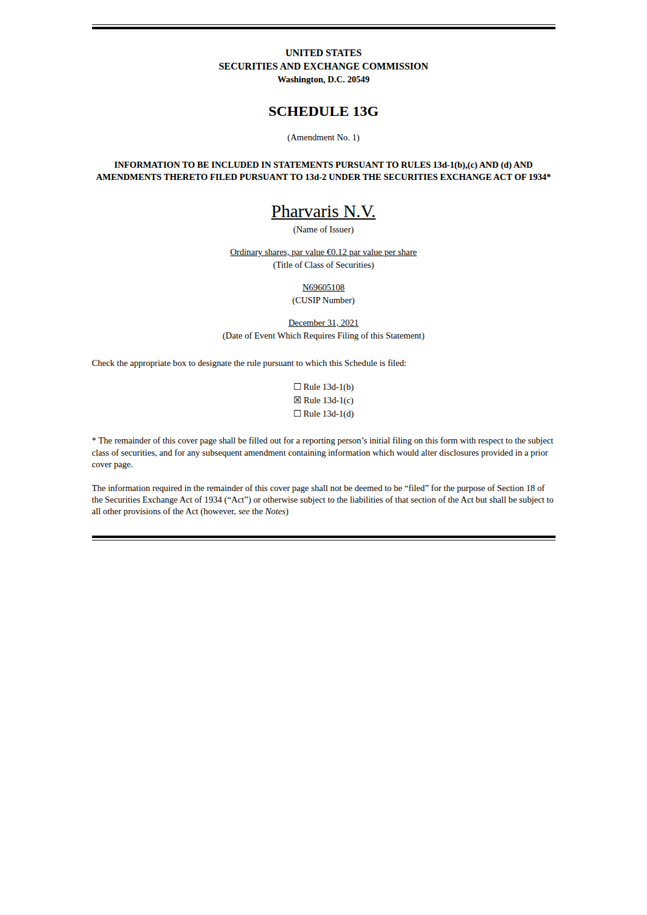UNITED STATES
SECURITIES AND EXCHANGE COMMISSION
Washington, D.C. 20549
SCHEDULE 13G
(Amendment No. 1)
INFORMATION TO BE INCLUDED IN STATEMENTS PURSUANT TO RULES 13d-1(b),(c) AND (d) AND AMENDMENTS THERETO FILED PURSUANT TO 13d-2 UNDER THE SECURITIES EXCHANGE ACT OF 1934*
Pharvaris N.V.
(Name of Issuer)
Ordinary shares, par value €0.12 par value per share
(Title of Class of Securities)
N69605108
(CUSIP Number)
December 31, 2021
(Date of Event Which Requires Filing of this Statement)
Check the appropriate box to designate the rule pursuant to which this Schedule is filed:
☐ Rule 13d-1(b)
☒ Rule 13d-1(c)
☐ Rule 13d-1(d)
* The remainder of this cover page shall be filled out for a reporting person’s initial filing on this form with respect to the subject class of securities, and for any subsequent amendment containing information which would alter disclosures provided in a prior cover page.
The information required in the remainder of this cover page shall not be deemed to be “filed” for the purpose of Section 18 of the Securities Exchange Act of 1934 (“Act”) or otherwise subject to the liabilities of that section of the Act but shall be subject to all other provisions of the Act (however, see the Notes)